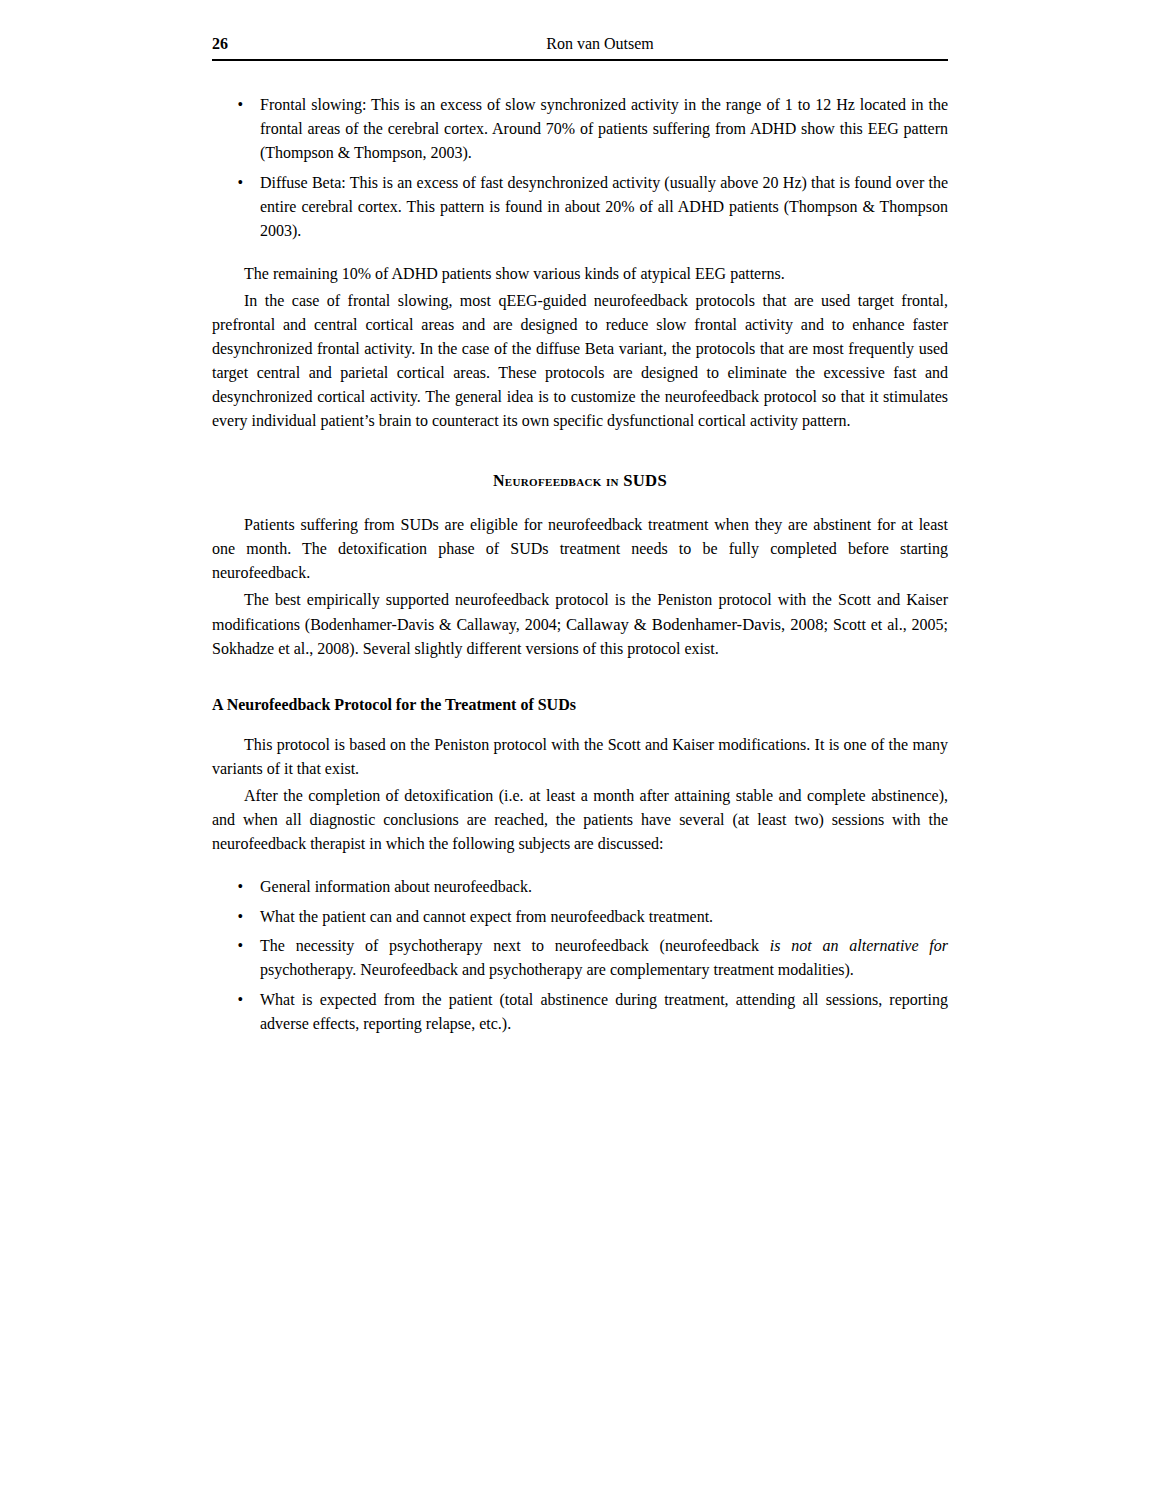26 Ron van Outsem
Frontal slowing: This is an excess of slow synchronized activity in the range of 1 to 12 Hz located in the frontal areas of the cerebral cortex. Around 70% of patients suffering from ADHD show this EEG pattern (Thompson & Thompson, 2003).
Diffuse Beta: This is an excess of fast desynchronized activity (usually above 20 Hz) that is found over the entire cerebral cortex. This pattern is found in about 20% of all ADHD patients (Thompson & Thompson 2003).
The remaining 10% of ADHD patients show various kinds of atypical EEG patterns.
In the case of frontal slowing, most qEEG-guided neurofeedback protocols that are used target frontal, prefrontal and central cortical areas and are designed to reduce slow frontal activity and to enhance faster desynchronized frontal activity. In the case of the diffuse Beta variant, the protocols that are most frequently used target central and parietal cortical areas. These protocols are designed to eliminate the excessive fast and desynchronized cortical activity. The general idea is to customize the neurofeedback protocol so that it stimulates every individual patient’s brain to counteract its own specific dysfunctional cortical activity pattern.
Neurofeedback in SUDs
Patients suffering from SUDs are eligible for neurofeedback treatment when they are abstinent for at least one month. The detoxification phase of SUDs treatment needs to be fully completed before starting neurofeedback.
The best empirically supported neurofeedback protocol is the Peniston protocol with the Scott and Kaiser modifications (Bodenhamer-Davis & Callaway, 2004; Callaway & Bodenhamer-Davis, 2008; Scott et al., 2005; Sokhadze et al., 2008). Several slightly different versions of this protocol exist.
A Neurofeedback Protocol for the Treatment of SUDs
This protocol is based on the Peniston protocol with the Scott and Kaiser modifications. It is one of the many variants of it that exist.
After the completion of detoxification (i.e. at least a month after attaining stable and complete abstinence), and when all diagnostic conclusions are reached, the patients have several (at least two) sessions with the neurofeedback therapist in which the following subjects are discussed:
General information about neurofeedback.
What the patient can and cannot expect from neurofeedback treatment.
The necessity of psychotherapy next to neurofeedback (neurofeedback is not an alternative for psychotherapy. Neurofeedback and psychotherapy are complementary treatment modalities).
What is expected from the patient (total abstinence during treatment, attending all sessions, reporting adverse effects, reporting relapse, etc.).